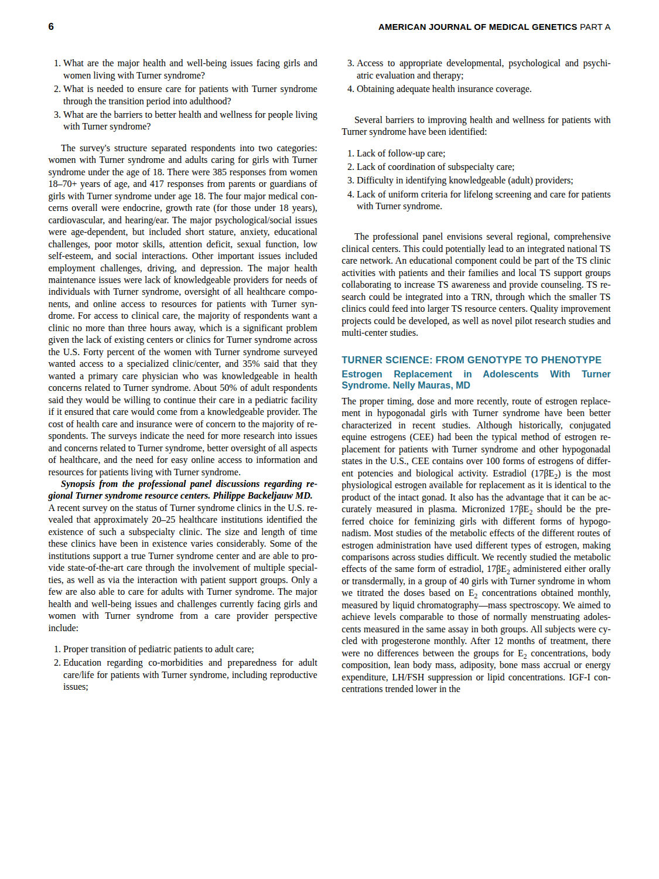6
AMERICAN JOURNAL OF MEDICAL GENETICS PART A
What are the major health and well-being issues facing girls and women living with Turner syndrome?
What is needed to ensure care for patients with Turner syndrome through the transition period into adulthood?
What are the barriers to better health and wellness for people living with Turner syndrome?
The survey's structure separated respondents into two categories: women with Turner syndrome and adults caring for girls with Turner syndrome under the age of 18. There were 385 responses from women 18–70+ years of age, and 417 responses from parents or guardians of girls with Turner syndrome under age 18. The four major medical concerns overall were endocrine, growth rate (for those under 18 years), cardiovascular, and hearing/ear. The major psychological/social issues were age-dependent, but included short stature, anxiety, educational challenges, poor motor skills, attention deficit, sexual function, low self-esteem, and social interactions. Other important issues included employment challenges, driving, and depression. The major health maintenance issues were lack of knowledgeable providers for needs of individuals with Turner syndrome, oversight of all healthcare components, and online access to resources for patients with Turner syndrome. For access to clinical care, the majority of respondents want a clinic no more than three hours away, which is a significant problem given the lack of existing centers or clinics for Turner syndrome across the U.S. Forty percent of the women with Turner syndrome surveyed wanted access to a specialized clinic/center, and 35% said that they wanted a primary care physician who was knowledgeable in health concerns related to Turner syndrome. About 50% of adult respondents said they would be willing to continue their care in a pediatric facility if it ensured that care would come from a knowledgeable provider. The cost of health care and insurance were of concern to the majority of respondents. The surveys indicate the need for more research into issues and concerns related to Turner syndrome, better oversight of all aspects of healthcare, and the need for easy online access to information and resources for patients living with Turner syndrome.
Synopsis from the professional panel discussions regarding regional Turner syndrome resource centers. Philippe Backeljauw MD. A recent survey on the status of Turner syndrome clinics in the U.S. revealed that approximately 20–25 healthcare institutions identified the existence of such a subspecialty clinic. The size and length of time these clinics have been in existence varies considerably. Some of the institutions support a true Turner syndrome center and are able to provide state-of-the-art care through the involvement of multiple specialties, as well as via the interaction with patient support groups. Only a few are also able to care for adults with Turner syndrome. The major health and well-being issues and challenges currently facing girls and women with Turner syndrome from a care provider perspective include:
Proper transition of pediatric patients to adult care;
Education regarding co-morbidities and preparedness for adult care/life for patients with Turner syndrome, including reproductive issues;
Access to appropriate developmental, psychological and psychiatric evaluation and therapy;
Obtaining adequate health insurance coverage.
Several barriers to improving health and wellness for patients with Turner syndrome have been identified:
Lack of follow-up care;
Lack of coordination of subspecialty care;
Difficulty in identifying knowledgeable (adult) providers;
Lack of uniform criteria for lifelong screening and care for patients with Turner syndrome.
The professional panel envisions several regional, comprehensive clinical centers. This could potentially lead to an integrated national TS care network. An educational component could be part of the TS clinic activities with patients and their families and local TS support groups collaborating to increase TS awareness and provide counseling. TS research could be integrated into a TRN, through which the smaller TS clinics could feed into larger TS resource centers. Quality improvement projects could be developed, as well as novel pilot research studies and multi-center studies.
Turner Science: From Genotype to Phenotype
Estrogen Replacement in Adolescents With Turner Syndrome. Nelly Mauras, MD
The proper timing, dose and more recently, route of estrogen replacement in hypogonadal girls with Turner syndrome have been better characterized in recent studies. Although historically, conjugated equine estrogens (CEE) had been the typical method of estrogen replacement for patients with Turner syndrome and other hypogonadal states in the U.S., CEE contains over 100 forms of estrogens of different potencies and biological activity. Estradiol (17βE2) is the most physiological estrogen available for replacement as it is identical to the product of the intact gonad. It also has the advantage that it can be accurately measured in plasma. Micronized 17βE2 should be the preferred choice for feminizing girls with different forms of hypogonadism. Most studies of the metabolic effects of the different routes of estrogen administration have used different types of estrogen, making comparisons across studies difficult. We recently studied the metabolic effects of the same form of estradiol, 17βE2 administered either orally or transdermally, in a group of 40 girls with Turner syndrome in whom we titrated the doses based on E2 concentrations obtained monthly, measured by liquid chromatography—mass spectroscopy. We aimed to achieve levels comparable to those of normally menstruating adolescents measured in the same assay in both groups. All subjects were cycled with progesterone monthly. After 12 months of treatment, there were no differences between the groups for E2 concentrations, body composition, lean body mass, adiposity, bone mass accrual or energy expenditure, LH/FSH suppression or lipid concentrations. IGF-I concentrations trended lower in the